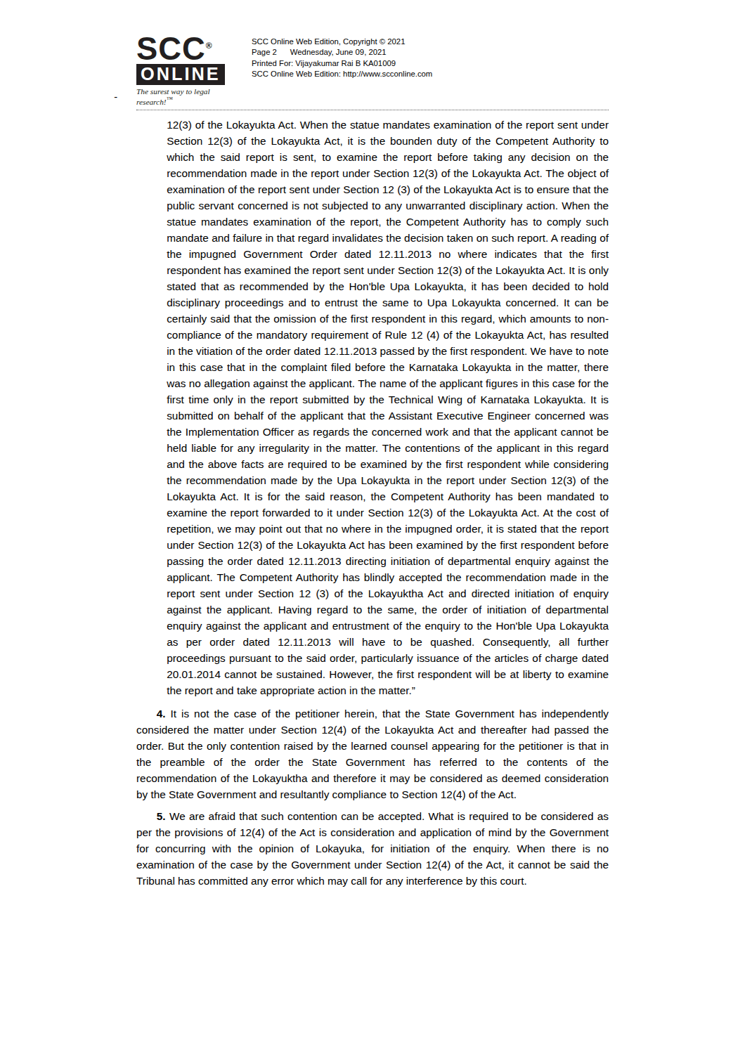SCC®
ONLINE
The surest way to legal research!™
SCC Online Web Edition, Copyright © 2021
Page 2 Wednesday, June 09, 2021
Printed For: Vijayakumar Rai B KA01009
SCC Online Web Edition: http://www.scconline.com
-
12(3) of the Lokayukta Act. When the statue mandates examination of the report sent under Section 12(3) of the Lokayukta Act, it is the bounden duty of the Competent Authority to which the said report is sent, to examine the report before taking any decision on the recommendation made in the report under Section 12(3) of the Lokayukta Act. The object of examination of the report sent under Section 12 (3) of the Lokayukta Act is to ensure that the public servant concerned is not subjected to any unwarranted disciplinary action. When the statue mandates examination of the report, the Competent Authority has to comply such mandate and failure in that regard invalidates the decision taken on such report. A reading of the impugned Government Order dated 12.11.2013 no where indicates that the first respondent has examined the report sent under Section 12(3) of the Lokayukta Act. It is only stated that as recommended by the Hon'ble Upa Lokayukta, it has been decided to hold disciplinary proceedings and to entrust the same to Upa Lokayukta concerned. It can be certainly said that the omission of the first respondent in this regard, which amounts to non-compliance of the mandatory requirement of Rule 12 (4) of the Lokayukta Act, has resulted in the vitiation of the order dated 12.11.2013 passed by the first respondent. We have to note in this case that in the complaint filed before the Karnataka Lokayukta in the matter, there was no allegation against the applicant. The name of the applicant figures in this case for the first time only in the report submitted by the Technical Wing of Karnataka Lokayukta. It is submitted on behalf of the applicant that the Assistant Executive Engineer concerned was the Implementation Officer as regards the concerned work and that the applicant cannot be held liable for any irregularity in the matter. The contentions of the applicant in this regard and the above facts are required to be examined by the first respondent while considering the recommendation made by the Upa Lokayukta in the report under Section 12(3) of the Lokayukta Act. It is for the said reason, the Competent Authority has been mandated to examine the report forwarded to it under Section 12(3) of the Lokayukta Act. At the cost of repetition, we may point out that no where in the impugned order, it is stated that the report under Section 12(3) of the Lokayukta Act has been examined by the first respondent before passing the order dated 12.11.2013 directing initiation of departmental enquiry against the applicant. The Competent Authority has blindly accepted the recommendation made in the report sent under Section 12 (3) of the Lokayuktha Act and directed initiation of enquiry against the applicant. Having regard to the same, the order of initiation of departmental enquiry against the applicant and entrustment of the enquiry to the Hon'ble Upa Lokayukta as per order dated 12.11.2013 will have to be quashed. Consequently, all further proceedings pursuant to the said order, particularly issuance of the articles of charge dated 20.01.2014 cannot be sustained. However, the first respondent will be at liberty to examine the report and take appropriate action in the matter.”
4. It is not the case of the petitioner herein, that the State Government has independently considered the matter under Section 12(4) of the Lokayukta Act and thereafter had passed the order. But the only contention raised by the learned counsel appearing for the petitioner is that in the preamble of the order the State Government has referred to the contents of the recommendation of the Lokayuktha and therefore it may be considered as deemed consideration by the State Government and resultantly compliance to Section 12(4) of the Act.
5. We are afraid that such contention can be accepted. What is required to be considered as per the provisions of 12(4) of the Act is consideration and application of mind by the Government for concurring with the opinion of Lokayuka, for initiation of the enquiry. When there is no examination of the case by the Government under Section 12(4) of the Act, it cannot be said the Tribunal has committed any error which may call for any interference by this court.